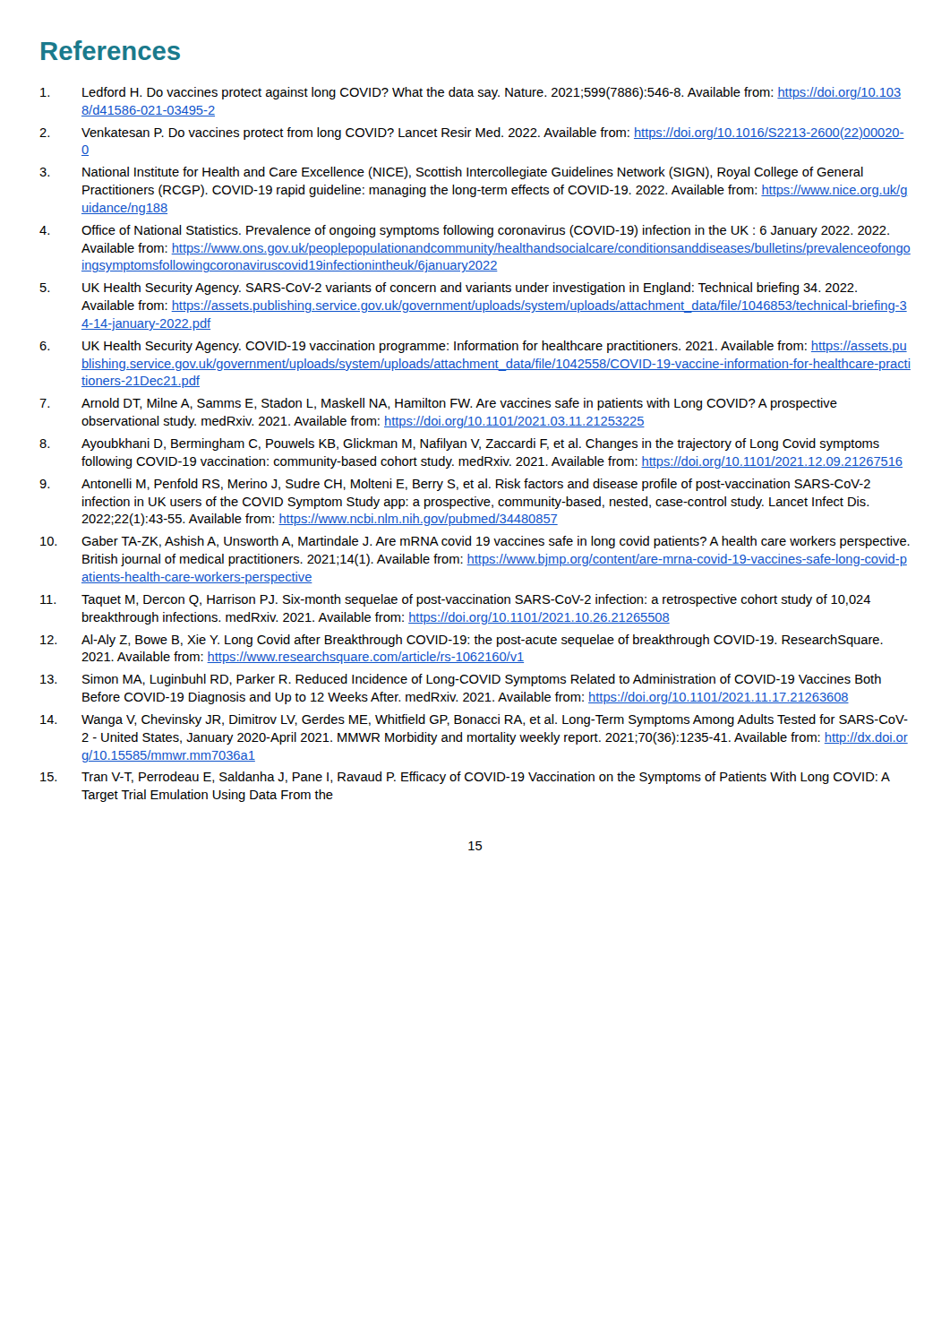References
Ledford H. Do vaccines protect against long COVID? What the data say. Nature. 2021;599(7886):546-8. Available from: https://doi.org/10.1038/d41586-021-03495-2
Venkatesan P. Do vaccines protect from long COVID? Lancet Resir Med. 2022. Available from: https://doi.org/10.1016/S2213-2600(22)00020-0
National Institute for Health and Care Excellence (NICE), Scottish Intercollegiate Guidelines Network (SIGN), Royal College of General Practitioners (RCGP). COVID-19 rapid guideline: managing the long-term effects of COVID-19. 2022. Available from: https://www.nice.org.uk/guidance/ng188
Office of National Statistics. Prevalence of ongoing symptoms following coronavirus (COVID-19) infection in the UK : 6 January 2022. 2022. Available from: https://www.ons.gov.uk/peoplepopulationandcommunity/healthandsocialcare/conditionsanddiseases/bulletins/prevalenceofongoingsymptomsfollowingcoronaviruscovid19infectionintheuk/6january2022
UK Health Security Agency. SARS-CoV-2 variants of concern and variants under investigation in England: Technical briefing 34. 2022. Available from: https://assets.publishing.service.gov.uk/government/uploads/system/uploads/attachment_data/file/1046853/technical-briefing-34-14-january-2022.pdf
UK Health Security Agency. COVID-19 vaccination programme: Information for healthcare practitioners. 2021. Available from: https://assets.publishing.service.gov.uk/government/uploads/system/uploads/attachment_data/file/1042558/COVID-19-vaccine-information-for-healthcare-practitioners-21Dec21.pdf
Arnold DT, Milne A, Samms E, Stadon L, Maskell NA, Hamilton FW. Are vaccines safe in patients with Long COVID? A prospective observational study. medRxiv. 2021. Available from: https://doi.org/10.1101/2021.03.11.21253225
Ayoubkhani D, Bermingham C, Pouwels KB, Glickman M, Nafilyan V, Zaccardi F, et al. Changes in the trajectory of Long Covid symptoms following COVID-19 vaccination: community-based cohort study. medRxiv. 2021. Available from: https://doi.org/10.1101/2021.12.09.21267516
Antonelli M, Penfold RS, Merino J, Sudre CH, Molteni E, Berry S, et al. Risk factors and disease profile of post-vaccination SARS-CoV-2 infection in UK users of the COVID Symptom Study app: a prospective, community-based, nested, case-control study. Lancet Infect Dis. 2022;22(1):43-55. Available from: https://www.ncbi.nlm.nih.gov/pubmed/34480857
Gaber TA-ZK, Ashish A, Unsworth A, Martindale J. Are mRNA covid 19 vaccines safe in long covid patients? A health care workers perspective. British journal of medical practitioners. 2021;14(1). Available from: https://www.bjmp.org/content/are-mrna-covid-19-vaccines-safe-long-covid-patients-health-care-workers-perspective
Taquet M, Dercon Q, Harrison PJ. Six-month sequelae of post-vaccination SARS-CoV-2 infection: a retrospective cohort study of 10,024 breakthrough infections. medRxiv. 2021. Available from: https://doi.org/10.1101/2021.10.26.21265508
Al-Aly Z, Bowe B, Xie Y. Long Covid after Breakthrough COVID-19: the post-acute sequelae of breakthrough COVID-19. ResearchSquare. 2021. Available from: https://www.researchsquare.com/article/rs-1062160/v1
Simon MA, Luginbuhl RD, Parker R. Reduced Incidence of Long-COVID Symptoms Related to Administration of COVID-19 Vaccines Both Before COVID-19 Diagnosis and Up to 12 Weeks After. medRxiv. 2021. Available from: https://doi.org/10.1101/2021.11.17.21263608
Wanga V, Chevinsky JR, Dimitrov LV, Gerdes ME, Whitfield GP, Bonacci RA, et al. Long-Term Symptoms Among Adults Tested for SARS-CoV-2 - United States, January 2020-April 2021. MMWR Morbidity and mortality weekly report. 2021;70(36):1235-41. Available from: http://dx.doi.org/10.15585/mmwr.mm7036a1
Tran V-T, Perrodeau E, Saldanha J, Pane I, Ravaud P. Efficacy of COVID-19 Vaccination on the Symptoms of Patients With Long COVID: A Target Trial Emulation Using Data From the
15